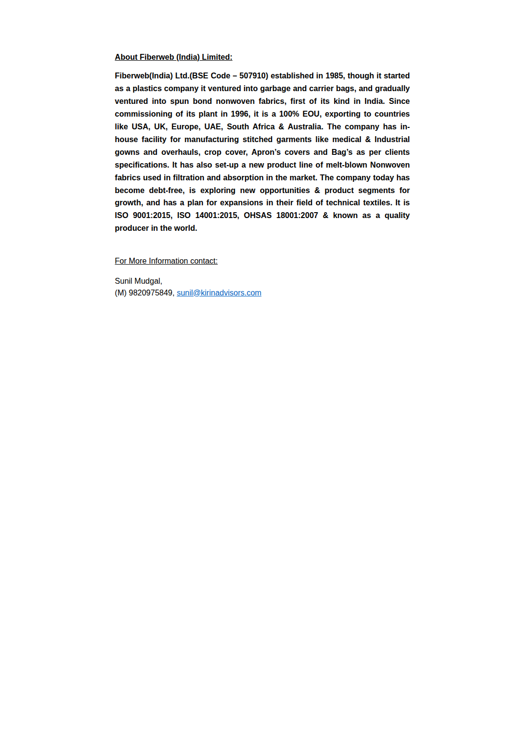About Fiberweb (India) Limited:
Fiberweb(India) Ltd.(BSE Code – 507910) established in 1985, though it started as a plastics company it ventured into garbage and carrier bags, and gradually ventured into spun bond nonwoven fabrics, first of its kind in India. Since commissioning of its plant in 1996, it is a 100% EOU, exporting to countries like USA, UK, Europe, UAE, South Africa & Australia. The company has in-house facility for manufacturing stitched garments like medical & Industrial gowns and overhauls, crop cover, Apron’s covers and Bag’s as per clients specifications. It has also set-up a new product line of melt-blown Nonwoven fabrics used in filtration and absorption in the market. The company today has become debt-free, is exploring new opportunities & product segments for growth, and has a plan for expansions in their field of technical textiles. It is ISO 9001:2015, ISO 14001:2015, OHSAS 18001:2007 & known as a quality producer in the world.
For More Information contact:
Sunil Mudgal,
(M) 9820975849, sunil@kirinadvisors.com